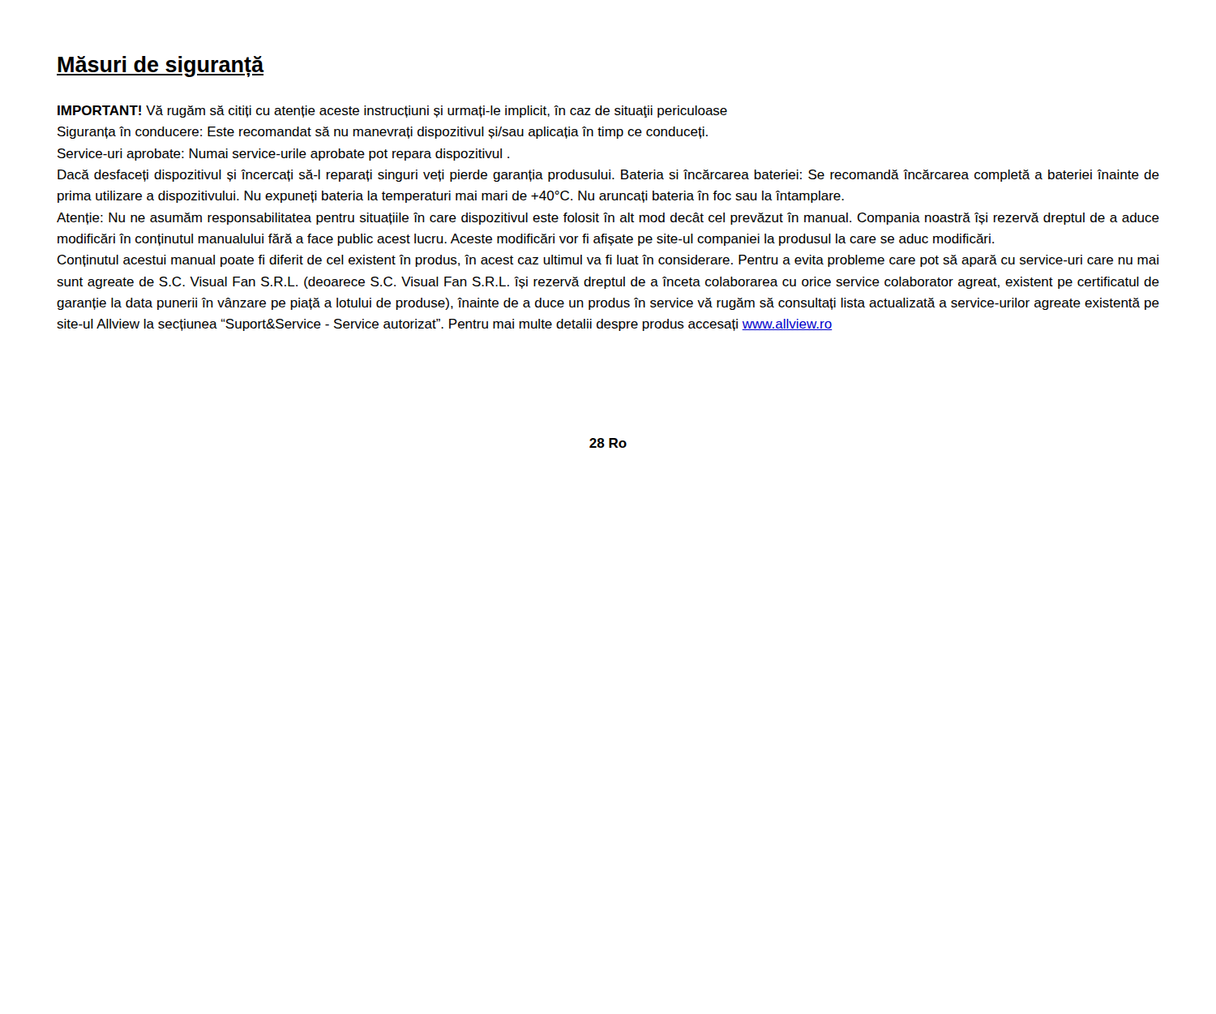Măsuri de siguranță
IMPORTANT! Vă rugăm să citiți cu atenție aceste instrucțiuni și urmați-le implicit, în caz de situaţii periculoase
Siguranța în conducere: Este recomandat să nu manevrați dispozitivul și/sau aplicația în timp ce conduceți.
Service-uri aprobate: Numai service-urile aprobate pot repara dispozitivul .
Dacă desfaceți dispozitivul și încercați să-l reparați singuri veți pierde garanția produsului. Bateria si încărcarea bateriei: Se recomandă încărcarea completă a bateriei înainte de prima utilizare a dispozitivului. Nu expuneți bateria la temperaturi mai mari de +40°C. Nu aruncați bateria în foc sau la întamplare.
Atenție: Nu ne asumăm responsabilitatea pentru situațiile în care dispozitivul este folosit în alt mod decât cel prevăzut în manual. Compania noastră își rezervă dreptul de a aduce modificări în conținutul manualului fără a face public acest lucru. Aceste modificări vor fi afișate pe site-ul companiei la produsul la care se aduc modificări.
Conținutul acestui manual poate fi diferit de cel existent în produs, în acest caz ultimul va fi luat în considerare. Pentru a evita probleme care pot să apară cu service-uri care nu mai sunt agreate de S.C. Visual Fan S.R.L. (deoarece S.C. Visual Fan S.R.L. își rezervă dreptul de a înceta colaborarea cu orice service colaborator agreat, existent pe certificatul de garanție la data punerii în vânzare pe piață a lotului de produse), înainte de a duce un produs în service vă rugăm să consultați lista actualizată a service-urilor agreate existentă pe site-ul Allview la secțiunea “Suport&Service - Service autorizat”. Pentru mai multe detalii despre produs accesați www.allview.ro
28 Ro